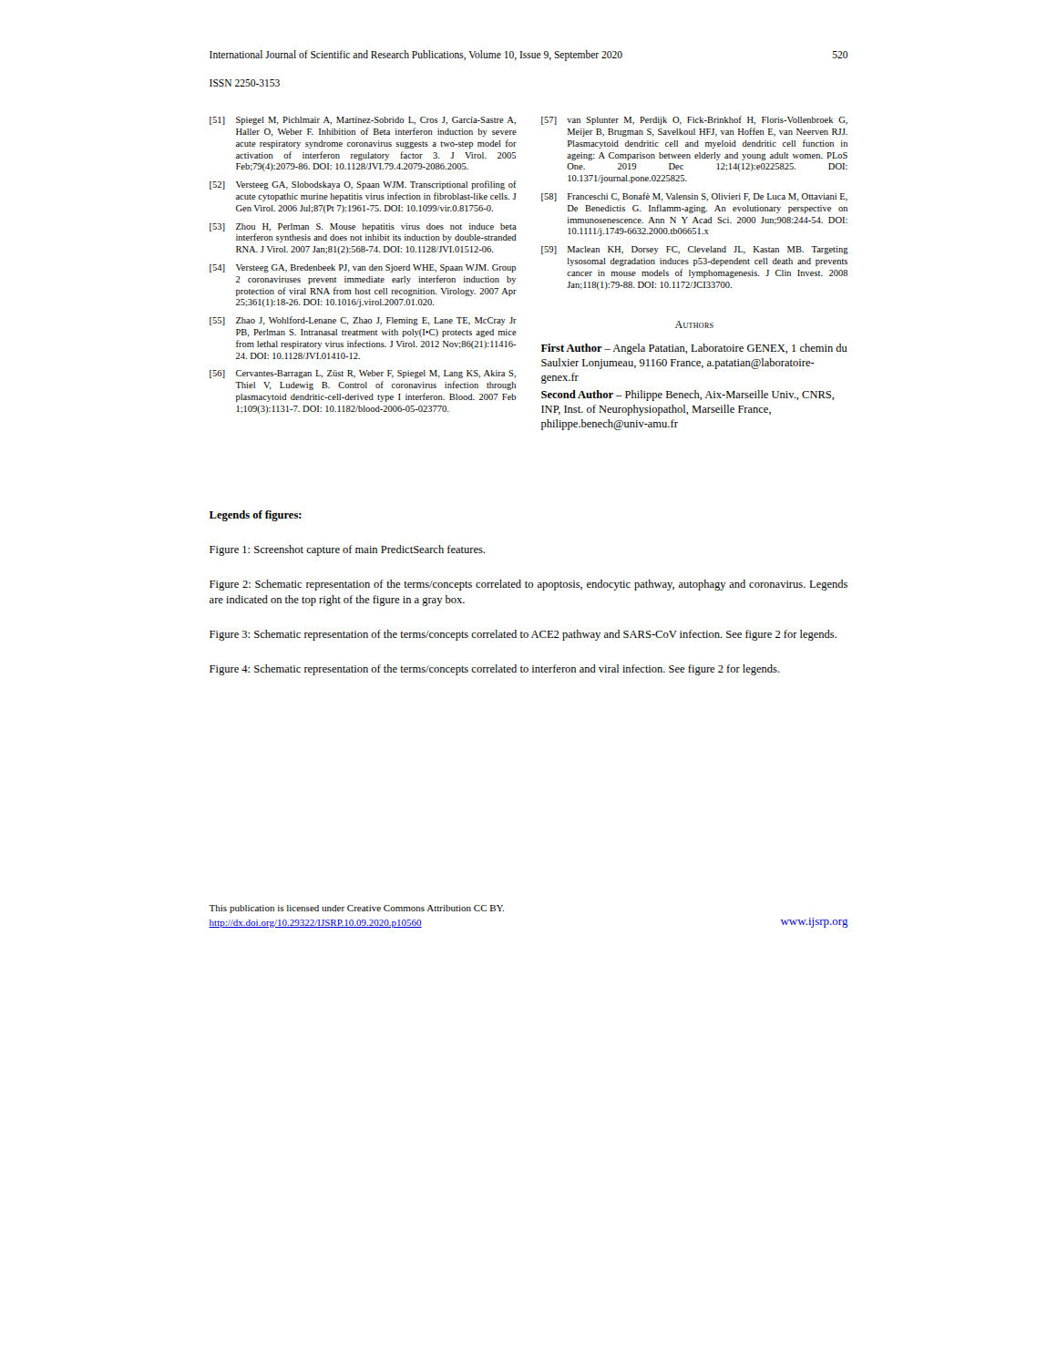International Journal of Scientific and Research Publications, Volume 10, Issue 9, September 2020
ISSN 2250-3153 520
[51] Spiegel M, Pichlmair A, Martínez-Sobrido L, Cros J, García-Sastre A, Haller O, Weber F. Inhibition of Beta interferon induction by severe acute respiratory syndrome coronavirus suggests a two-step model for activation of interferon regulatory factor 3. J Virol. 2005 Feb;79(4):2079-86. DOI: 10.1128/JVI.79.4.2079-2086.2005.
[52] Versteeg GA, Slobodskaya O, Spaan WJM. Transcriptional profiling of acute cytopathic murine hepatitis virus infection in fibroblast-like cells. J Gen Virol. 2006 Jul;87(Pt 7):1961-75. DOI: 10.1099/vir.0.81756-0.
[53] Zhou H, Perlman S. Mouse hepatitis virus does not induce beta interferon synthesis and does not inhibit its induction by double-stranded RNA. J Virol. 2007 Jan;81(2):568-74. DOI: 10.1128/JVI.01512-06.
[54] Versteeg GA, Bredenbeek PJ, van den Sjoerd WHE, Spaan WJM. Group 2 coronaviruses prevent immediate early interferon induction by protection of viral RNA from host cell recognition. Virology. 2007 Apr 25;361(1):18-26. DOI: 10.1016/j.virol.2007.01.020.
[55] Zhao J, Wohlford-Lenane C, Zhao J, Fleming E, Lane TE, McCray Jr PB, Perlman S. Intranasal treatment with poly(I•C) protects aged mice from lethal respiratory virus infections. J Virol. 2012 Nov;86(21):11416-24. DOI: 10.1128/JVI.01410-12.
[56] Cervantes-Barragan L, Züst R, Weber F, Spiegel M, Lang KS, Akira S, Thiel V, Ludewig B. Control of coronavirus infection through plasmacytoid dendritic-cell-derived type I interferon. Blood. 2007 Feb 1;109(3):1131-7. DOI: 10.1182/blood-2006-05-023770.
[57] van Splunter M, Perdijk O, Fick-Brinkhof H, Floris-Vollenbroek G, Meijer B, Brugman S, Savelkoul HFJ, van Hoffen E, van Neerven RJJ. Plasmacytoid dendritic cell and myeloid dendritic cell function in ageing: A Comparison between elderly and young adult women. PLoS One. 2019 Dec 12;14(12):e0225825. DOI: 10.1371/journal.pone.0225825.
[58] Franceschi C, Bonafè M, Valensin S, Olivieri F, De Luca M, Ottaviani E, De Benedictis G. Inflamm-aging. An evolutionary perspective on immunosenescence. Ann N Y Acad Sci. 2000 Jun;908:244-54. DOI: 10.1111/j.1749-6632.2000.tb06651.x
[59] Maclean KH, Dorsey FC, Cleveland JL, Kastan MB. Targeting lysosomal degradation induces p53-dependent cell death and prevents cancer in mouse models of lymphomagenesis. J Clin Invest. 2008 Jan;118(1):79-88. DOI: 10.1172/JCI33700.
Authors
First Author – Angela Patatian, Laboratoire GENEX, 1 chemin du Saulxier Lonjumeau, 91160 France, a.patatian@laboratoire-genex.fr
Second Author – Philippe Benech, Aix-Marseille Univ., CNRS, INP, Inst. of Neurophysiopathol, Marseille France, philippe.benech@univ-amu.fr
Legends of figures:
Figure 1: Screenshot capture of main PredictSearch features.
Figure 2: Schematic representation of the terms/concepts correlated to apoptosis, endocytic pathway, autophagy and coronavirus. Legends are indicated on the top right of the figure in a gray box.
Figure 3: Schematic representation of the terms/concepts correlated to ACE2 pathway and SARS-CoV infection. See figure 2 for legends.
Figure 4: Schematic representation of the terms/concepts correlated to interferon and viral infection. See figure 2 for legends.
This publication is licensed under Creative Commons Attribution CC BY. http://dx.doi.org/10.29322/IJSRP.10.09.2020.p10560 www.ijsrp.org